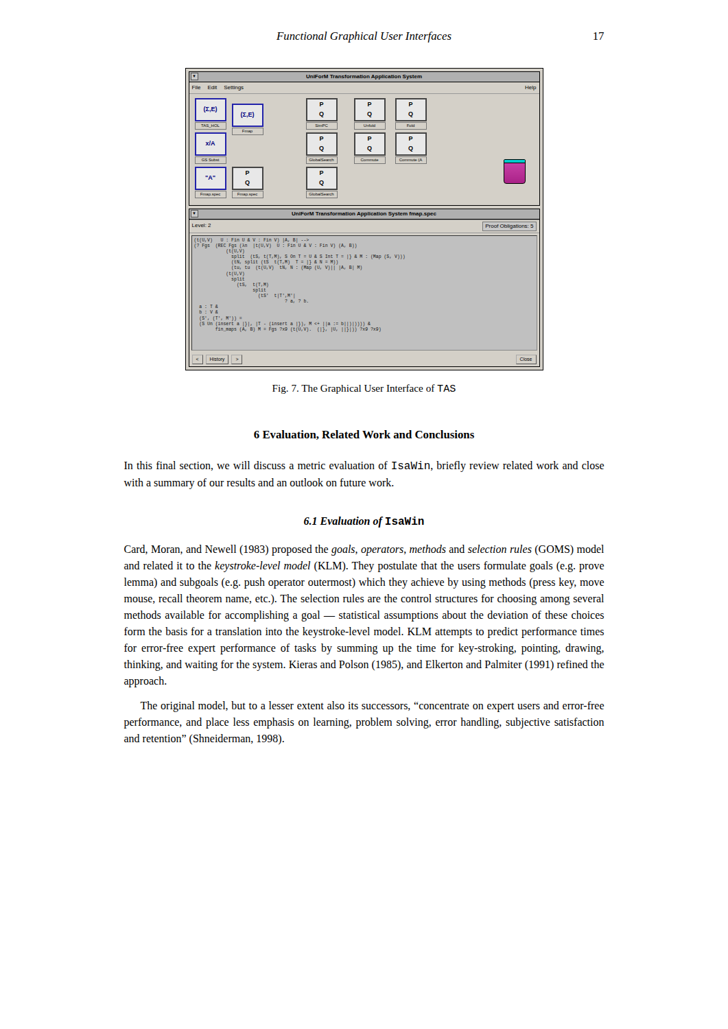Functional Graphical User Interfaces 17
▼UniForM Transformation Application System
File Edit Settings Help
(Σ,E)
TAS_HOL
(Σ,E)
Fmap
P
Q
SimPC
P
Q
Unfold
P
Q
Fold
x/A
GS Subst
P
Q
GlobalSearch
P
Q
Commute
P
Q
Commute (A
"A"
Fmap.spec
P
Q
Fmap.spec
P
Q
GlobalSearch
▼UniForM Transformation Application System fmap.spec
Level: 2 Proof Obligations: 5
(t(U,V) U : Fin U & V : Fin V) |A, B| --> (? Fgs (REC Fgs (λn |t(U,V) U : Fin U & V : Fin V) (A, B)) (t(U,V) split (tS, t(T,M), S On T = U & S Int T = |} & M : (Map (S, V))) (tN, split (tS t(T,M) T = |} & N = M)) (tu, tu (t(U,V) tN, N : (Map (U, V)|| |A, B| M) (t(U,V) split (tS, t(T,M) split (tS' t|T',M'| ? a, ? b. a : T & b : V & (S', (T', M')) = (S Un (insert a |}|, |T - (insert a |}), M <+ ||a := b||)|)))) & fin_maps (A, B) M = Fgs ?x9 (t(U,V). (|}, |U, ||}|)) ?x9 ?x9)
< History > Close
Fig. 7. The Graphical User Interface of TAS
6 Evaluation, Related Work and Conclusions
In this final section, we will discuss a metric evaluation of IsaWin, briefly review related work and close with a summary of our results and an outlook on future work.
6.1 Evaluation of IsaWin
Card, Moran, and Newell (1983) proposed the goals, operators, methods and selection rules (GOMS) model and related it to the keystroke-level model (KLM). They postulate that the users formulate goals (e.g. prove lemma) and subgoals (e.g. push operator outermost) which they achieve by using methods (press key, move mouse, recall theorem name, etc.). The selection rules are the control structures for choosing among several methods available for accomplishing a goal — statistical assumptions about the deviation of these choices form the basis for a translation into the keystroke-level model. KLM attempts to predict performance times for error-free expert performance of tasks by summing up the time for key-stroking, pointing, drawing, thinking, and waiting for the system. Kieras and Polson (1985), and Elkerton and Palmiter (1991) refined the approach.
The original model, but to a lesser extent also its successors, “concentrate on expert users and error-free performance, and place less emphasis on learning, problem solving, error handling, subjective satisfaction and retention” (Shneiderman, 1998).